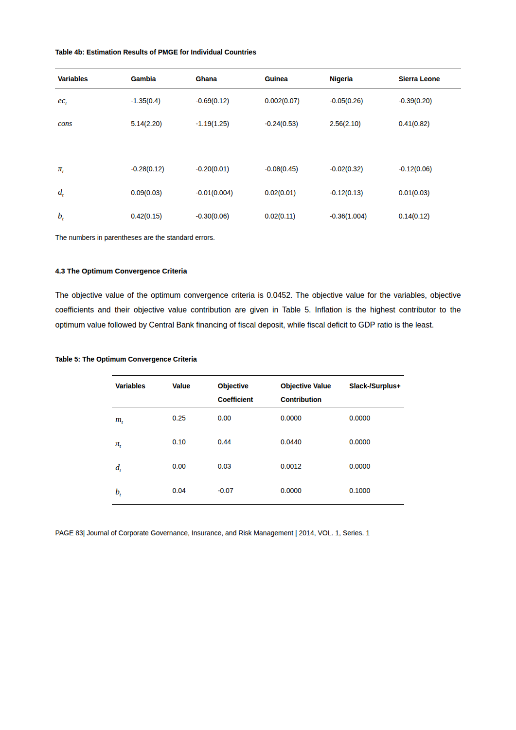Table 4b: Estimation Results of PMGE for Individual Countries
| Variables | Gambia | Ghana | Guinea | Nigeria | Sierra Leone |
| --- | --- | --- | --- | --- | --- |
| ec t | -1.35(0.4) | -0.69(0.12) | 0.002(0.07) | -0.05(0.26) | -0.39(0.20) |
| cons | 5.14(2.20) | -1.19(1.25) | -0.24(0.53) | 2.56(2.10) | 0.41(0.82) |
| π t | -0.28(0.12) | -0.20(0.01) | -0.08(0.45) | -0.02(0.32) | -0.12(0.06) |
| d t | 0.09(0.03) | -0.01(0.004) | 0.02(0.01) | -0.12(0.13) | 0.01(0.03) |
| b t | 0.42(0.15) | -0.30(0.06) | 0.02(0.11) | -0.36(1.004) | 0.14(0.12) |
The numbers in parentheses are the standard errors.
4.3 The Optimum Convergence Criteria
The objective value of the optimum convergence criteria is 0.0452. The objective value for the variables, objective coefficients and their objective value contribution are given in Table 5. Inflation is the highest contributor to the optimum value followed by Central Bank financing of fiscal deposit, while fiscal deficit to GDP ratio is the least.
Table 5: The Optimum Convergence Criteria
| Variables | Value | Objective | Objective Value | Slack-/Surplus+ |
| --- | --- | --- | --- | --- |
| | | Coefficient | Contribution | |
| m t | 0.25 | 0.00 | 0.0000 | 0.0000 |
| π t | 0.10 | 0.44 | 0.0440 | 0.0000 |
| d t | 0.00 | 0.03 | 0.0012 | 0.0000 |
| b t | 0.04 | -0.07 | 0.0000 | 0.1000 |
PAGE 83| Journal of Corporate Governance, Insurance, and Risk Management | 2014, VOL. 1, Series. 1